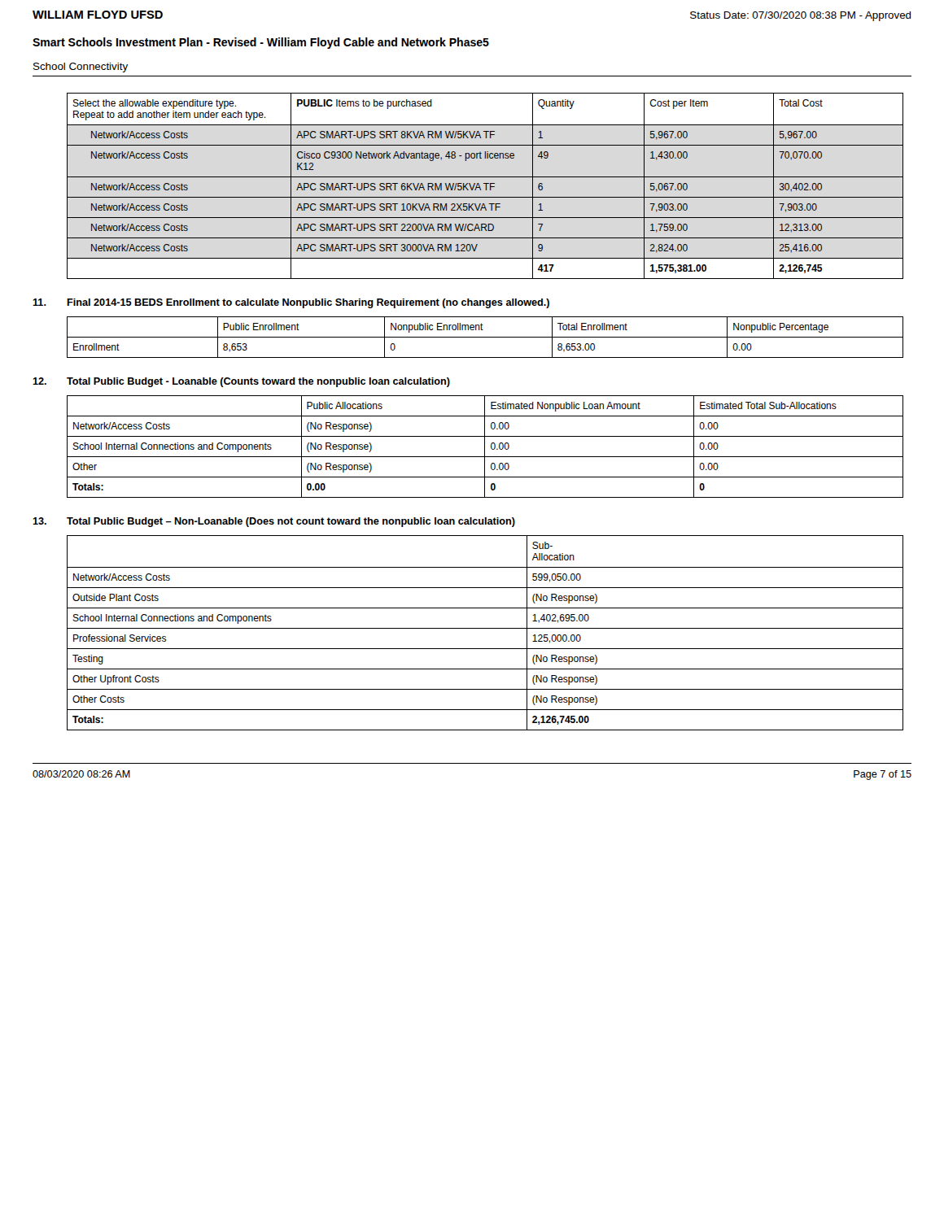WILLIAM FLOYD UFSD
Status Date: 07/30/2020 08:38 PM - Approved
Smart Schools Investment Plan - Revised - William Floyd Cable and Network Phase5
School Connectivity
| Select the allowable expenditure type. Repeat to add another item under each type. | PUBLIC Items to be purchased | Quantity | Cost per Item | Total Cost |
| Network/Access Costs | APC SMART-UPS SRT 8KVA RM W/5KVA TF | 1 | 5,967.00 | 5,967.00 |
| Network/Access Costs | Cisco C9300 Network Advantage, 48 - port license K12 | 49 | 1,430.00 | 70,070.00 |
| Network/Access Costs | APC SMART-UPS SRT 6KVA RM W/5KVA TF | 6 | 5,067.00 | 30,402.00 |
| Network/Access Costs | APC SMART-UPS SRT 10KVA RM 2X5KVA TF | 1 | 7,903.00 | 7,903.00 |
| Network/Access Costs | APC SMART-UPS SRT 2200VA RM W/CARD | 7 | 1,759.00 | 12,313.00 |
| Network/Access Costs | APC SMART-UPS SRT 3000VA RM 120V | 9 | 2,824.00 | 25,416.00 |
| | | 417 | 1,575,381.00 | 2,126,745 |
11.
Final 2014-15 BEDS Enrollment to calculate Nonpublic Sharing Requirement (no changes allowed.)
| | Public Enrollment | Nonpublic Enrollment | Total Enrollment | Nonpublic Percentage |
| Enrollment | 8,653 | 0 | 8,653.00 | 0.00 |
12.
Total Public Budget - Loanable (Counts toward the nonpublic loan calculation)
| | Public Allocations | Estimated Nonpublic Loan Amount | Estimated Total Sub-Allocations |
| Network/Access Costs | (No Response) | 0.00 | 0.00 |
| School Internal Connections and Components | (No Response) | 0.00 | 0.00 |
| Other | (No Response) | 0.00 | 0.00 |
| Totals: | 0.00 | 0 | 0 |
13.
Total Public Budget – Non-Loanable (Does not count toward the nonpublic loan calculation)
| | Sub- Allocation |
| Network/Access Costs | 599,050.00 |
| Outside Plant Costs | (No Response) |
| School Internal Connections and Components | 1,402,695.00 |
| Professional Services | 125,000.00 |
| Testing | (No Response) |
| Other Upfront Costs | (No Response) |
| Other Costs | (No Response) |
| Totals: | 2,126,745.00 |
08/03/2020 08:26 AM
Page 7 of 15